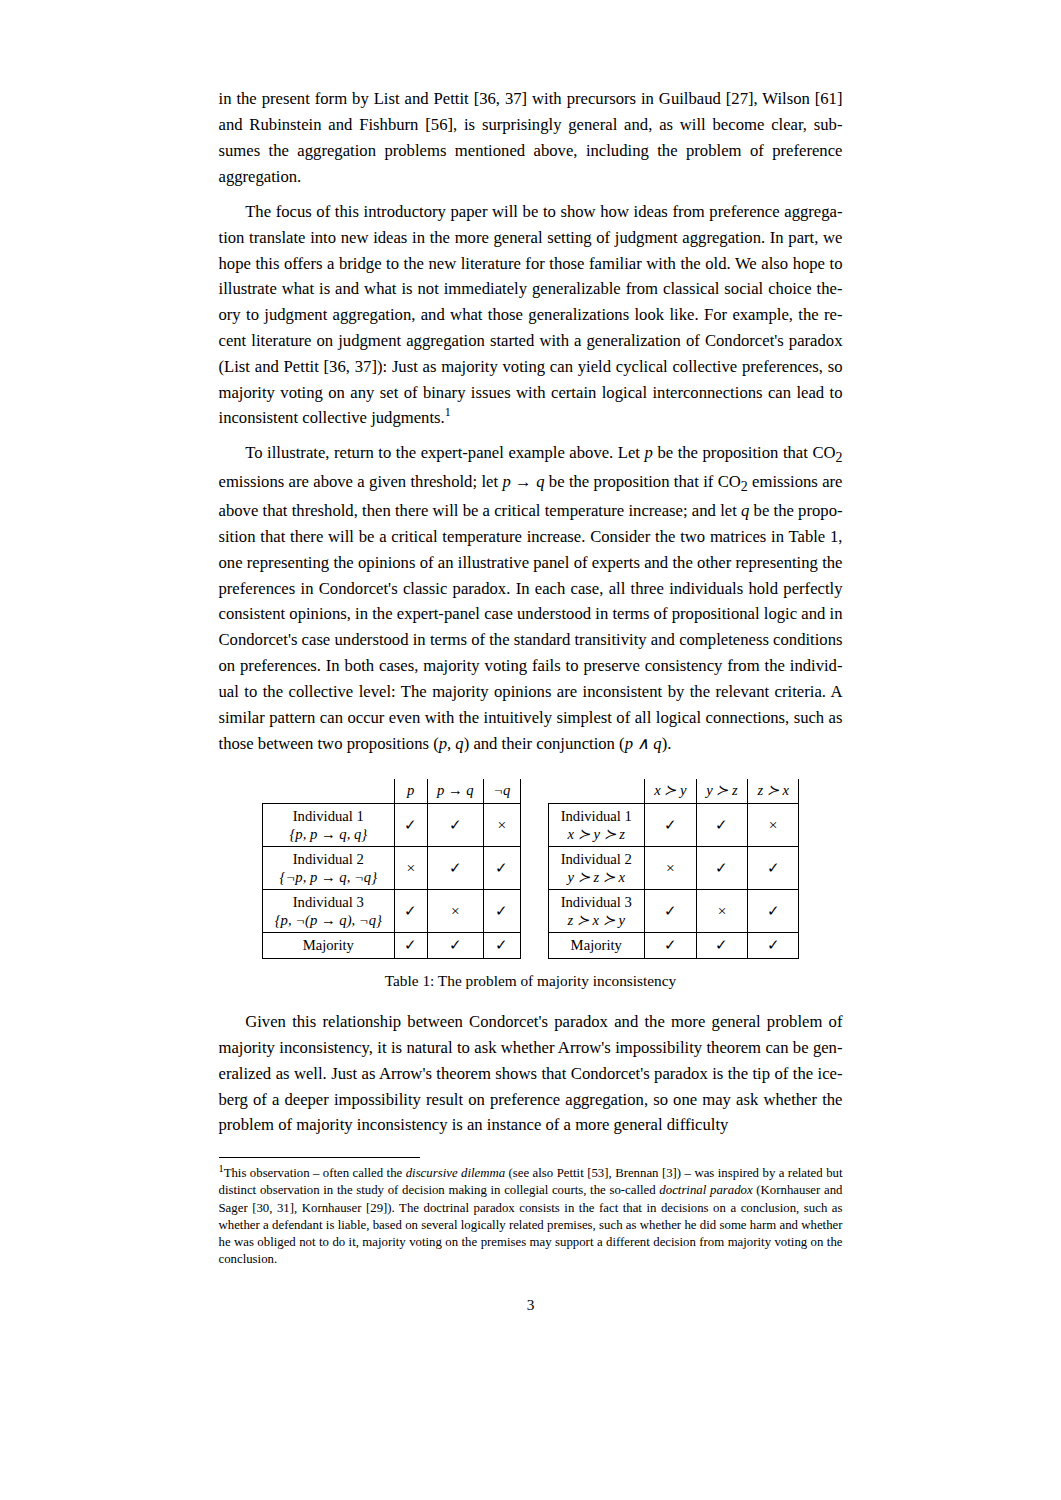in the present form by List and Pettit [36, 37] with precursors in Guilbaud [27], Wilson [61] and Rubinstein and Fishburn [56], is surprisingly general and, as will become clear, subsumes the aggregation problems mentioned above, including the problem of preference aggregation.
The focus of this introductory paper will be to show how ideas from preference aggregation translate into new ideas in the more general setting of judgment aggregation. In part, we hope this offers a bridge to the new literature for those familiar with the old. We also hope to illustrate what is and what is not immediately generalizable from classical social choice theory to judgment aggregation, and what those generalizations look like. For example, the recent literature on judgment aggregation started with a generalization of Condorcet's paradox (List and Pettit [36, 37]): Just as majority voting can yield cyclical collective preferences, so majority voting on any set of binary issues with certain logical interconnections can lead to inconsistent collective judgments.1
To illustrate, return to the expert-panel example above. Let p be the proposition that CO2 emissions are above a given threshold; let p → q be the proposition that if CO2 emissions are above that threshold, then there will be a critical temperature increase; and let q be the proposition that there will be a critical temperature increase. Consider the two matrices in Table 1, one representing the opinions of an illustrative panel of experts and the other representing the preferences in Condorcet's classic paradox. In each case, all three individuals hold perfectly consistent opinions, in the expert-panel case understood in terms of propositional logic and in Condorcet's case understood in terms of the standard transitivity and completeness conditions on preferences. In both cases, majority voting fails to preserve consistency from the individual to the collective level: The majority opinions are inconsistent by the relevant criteria. A similar pattern can occur even with the intuitively simplest of all logical connections, such as those between two propositions (p, q) and their conjunction (p ∧ q).
| | p | p → q | ¬q |
| --- | --- | --- | --- |
| Individual 1 {p, p → q, q} | | | |
| Individual 2 {¬p, p → q, ¬q} | | | |
| Individual 3 {p, ¬(p → q), ¬q} | | | |
| Majority | | | |
| | x ≻ y | y ≻ z | z ≻ x |
| --- | --- | --- | --- |
| Individual 1 x ≻ y ≻ z | | | |
| Individual 2 y ≻ z ≻ x | | | |
| Individual 3 z ≻ x ≻ y | | | |
| Majority | | | |
Table 1: The problem of majority inconsistency
Given this relationship between Condorcet's paradox and the more general problem of majority inconsistency, it is natural to ask whether Arrow's impossibility theorem can be generalized as well. Just as Arrow's theorem shows that Condorcet's paradox is the tip of the iceberg of a deeper impossibility result on preference aggregation, so one may ask whether the problem of majority inconsistency is an instance of a more general difficulty
1This observation – often called the discursive dilemma (see also Pettit [53], Brennan [3]) – was inspired by a related but distinct observation in the study of decision making in collegial courts, the so-called doctrinal paradox (Kornhauser and Sager [30, 31], Kornhauser [29]). The doctrinal paradox consists in the fact that in decisions on a conclusion, such as whether a defendant is liable, based on several logically related premises, such as whether he did some harm and whether he was obliged not to do it, majority voting on the premises may support a different decision from majority voting on the conclusion.
3